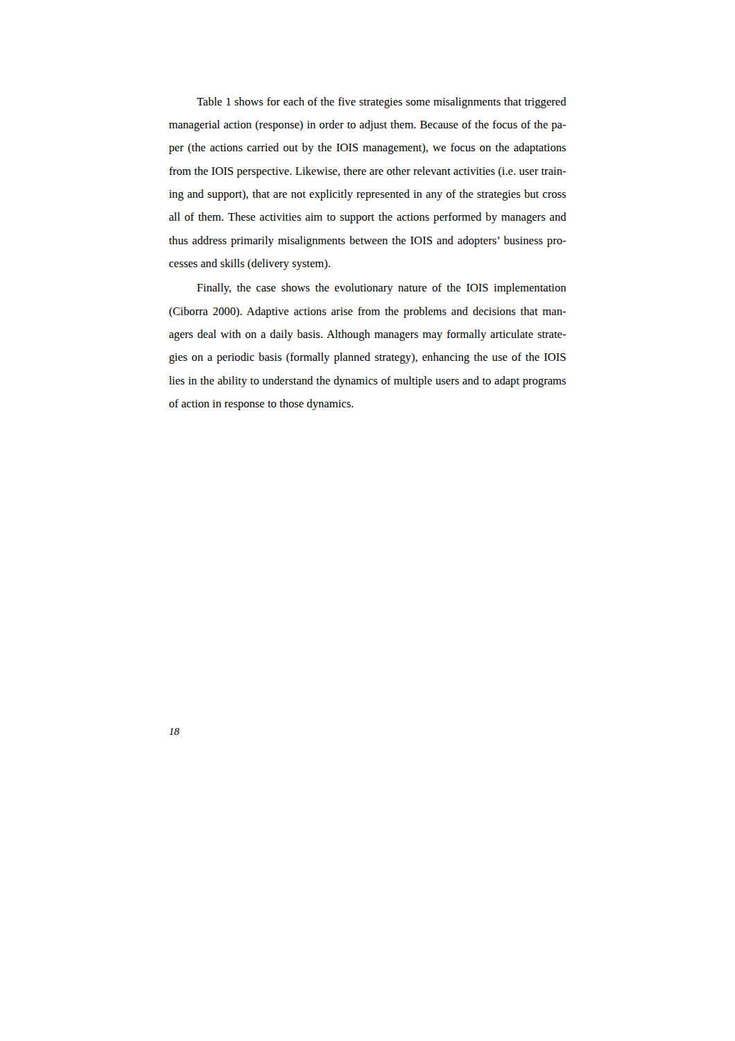Table 1 shows for each of the five strategies some misalignments that triggered managerial action (response) in order to adjust them. Because of the focus of the paper (the actions carried out by the IOIS management), we focus on the adaptations from the IOIS perspective. Likewise, there are other relevant activities (i.e. user training and support), that are not explicitly represented in any of the strategies but cross all of them. These activities aim to support the actions performed by managers and thus address primarily misalignments between the IOIS and adopters’ business processes and skills (delivery system).
Finally, the case shows the evolutionary nature of the IOIS implementation (Ciborra 2000). Adaptive actions arise from the problems and decisions that managers deal with on a daily basis. Although managers may formally articulate strategies on a periodic basis (formally planned strategy), enhancing the use of the IOIS lies in the ability to understand the dynamics of multiple users and to adapt programs of action in response to those dynamics.
18